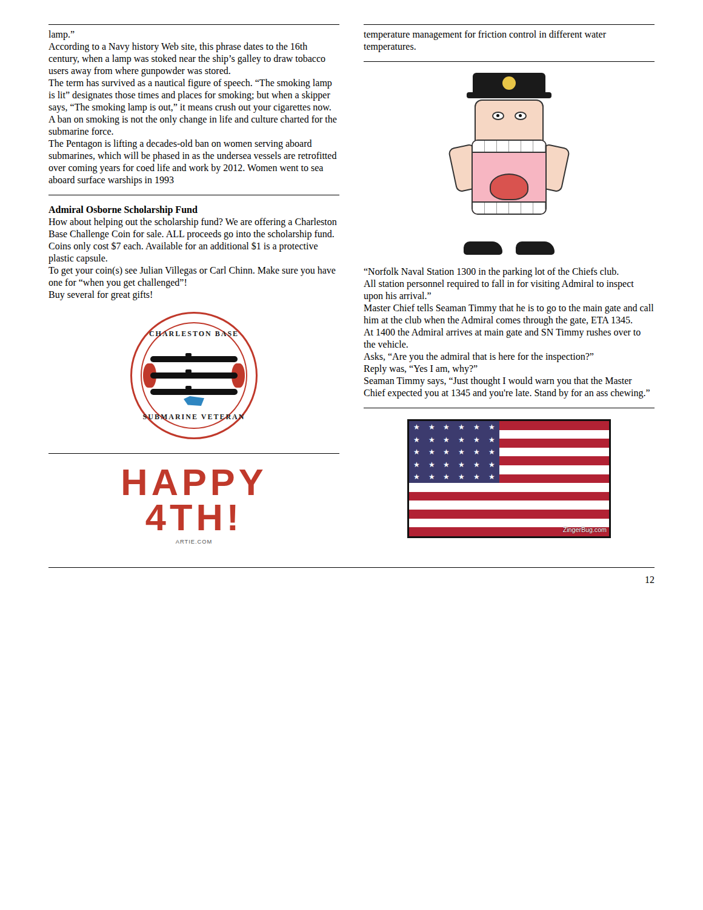lamp.”
According to a Navy history Web site, this phrase dates to the 16th century, when a lamp was stoked near the ship’s galley to draw tobacco users away from where gunpowder was stored.
The term has survived as a nautical figure of speech. “The smoking lamp is lit” designates those times and places for smoking; but when a skipper says, “The smoking lamp is out,” it means crush out your cigarettes now.
A ban on smoking is not the only change in life and culture charted for the submarine force.
The Pentagon is lifting a decades-old ban on women serving aboard submarines, which will be phased in as the undersea vessels are retrofitted over coming years for coed life and work by 2012. Women went to sea aboard surface warships in 1993
Admiral Osborne Scholarship Fund
How about helping out the scholarship fund? We are offering a Charleston Base Challenge Coin for sale. ALL proceeds go into the scholarship fund.
Coins only cost $7 each. Available for an additional $1 is a protective plastic capsule.
To get your coin(s) see Julian Villegas or Carl Chinn. Make sure you have one for “when you get challenged”!
Buy several for great gifts!
CHARLESTON BASE
SUBMARINE VETERAN
HAPPY
4TH!
ARTIE.COM
temperature management for friction control in different water temperatures.
“Norfolk Naval Station 1300 in the parking lot of the Chiefs club.
All station personnel required to fall in for visiting Admiral to inspect upon his arrival.”
Master Chief tells Seaman Timmy that he is to go to the main gate and call him at the club when the Admiral comes through the gate, ETA 1345.
At 1400 the Admiral arrives at main gate and SN Timmy rushes over to the vehicle.
Asks, “Are you the admiral that is here for the inspection?”
Reply was, “Yes I am, why?”
Seaman Timmy says, “Just thought I would warn you that the Master Chief expected you at 1345 and you're late. Stand by for an ass chewing.”
★★★★★★ ★★★★★★ ★★★★★★ ★★★★★★ ★★★★★★
ZingerBug.com
12